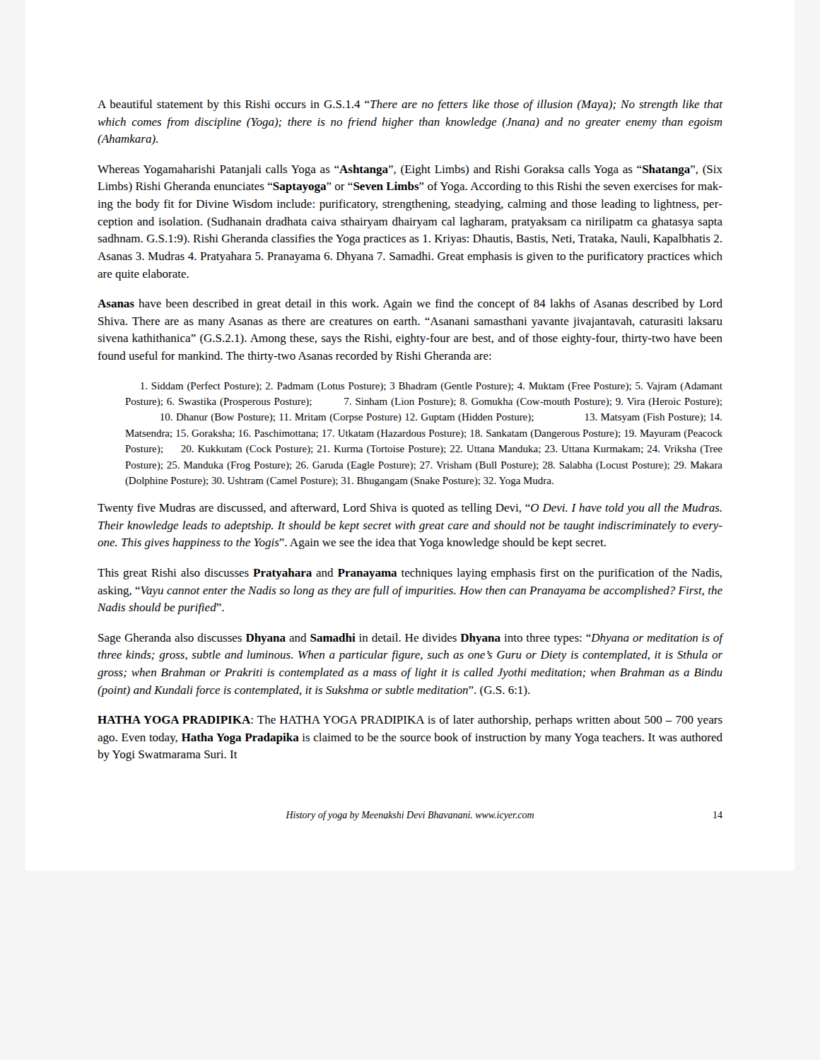A beautiful statement by this Rishi occurs in G.S.1.4 “There are no fetters like those of illusion (Maya); No strength like that which comes from discipline (Yoga); there is no friend higher than knowledge (Jnana) and no greater enemy than egoism (Ahamkara).
Whereas Yogamaharishi Patanjali calls Yoga as “Ashtanga”, (Eight Limbs) and Rishi Goraksa calls Yoga as “Shatanga”, (Six Limbs) Rishi Gheranda enunciates “Saptayoga” or “Seven Limbs” of Yoga. According to this Rishi the seven exercises for making the body fit for Divine Wisdom include: purificatory, strengthening, steadying, calming and those leading to lightness, perception and isolation. (Sudhanain dradhata caiva sthairyam dhairyam cal lagharam, pratyaksam ca nirilipatm ca ghatasya sapta sadhnam. G.S.1:9). Rishi Gheranda classifies the Yoga practices as 1. Kriyas: Dhautis, Bastis, Neti, Trataka, Nauli, Kapalbhatis 2. Asanas 3. Mudras 4. Pratyahara 5. Pranayama 6. Dhyana 7. Samadhi. Great emphasis is given to the purificatory practices which are quite elaborate.
Asanas have been described in great detail in this work. Again we find the concept of 84 lakhs of Asanas described by Lord Shiva. There are as many Asanas as there are creatures on earth. “Asanani samasthani yavante jivajantavah, caturasiti laksaru sivena kathithanica” (G.S.2.1). Among these, says the Rishi, eighty-four are best, and of those eighty-four, thirty-two have been found useful for mankind. The thirty-two Asanas recorded by Rishi Gheranda are:
1. Siddam (Perfect Posture); 2. Padmam (Lotus Posture); 3 Bhadram (Gentle Posture); 4. Muktam (Free Posture); 5. Vajram (Adamant Posture); 6. Swastika (Prosperous Posture); 7. Sinham (Lion Posture); 8. Gomukha (Cow-mouth Posture); 9. Vira (Heroic Posture); 10. Dhanur (Bow Posture); 11. Mritam (Corpse Posture) 12. Guptam (Hidden Posture); 13. Matsyam (Fish Posture); 14. Matsendra; 15. Goraksha; 16. Paschimottana; 17. Utkatam (Hazardous Posture); 18. Sankatam (Dangerous Posture); 19. Mayuram (Peacock Posture); 20. Kukkutam (Cock Posture); 21. Kurma (Tortoise Posture); 22. Uttana Manduka; 23. Uttana Kurmakam; 24. Vriksha (Tree Posture); 25. Manduka (Frog Posture); 26. Garuda (Eagle Posture); 27. Vrisham (Bull Posture); 28. Salabha (Locust Posture); 29. Makara (Dolphine Posture); 30. Ushtram (Camel Posture); 31. Bhugangam (Snake Posture); 32. Yoga Mudra.
Twenty five Mudras are discussed, and afterward, Lord Shiva is quoted as telling Devi, “O Devi. I have told you all the Mudras. Their knowledge leads to adeptship. It should be kept secret with great care and should not be taught indiscriminately to everyone. This gives happiness to the Yogis”. Again we see the idea that Yoga knowledge should be kept secret.
This great Rishi also discusses Pratyahara and Pranayama techniques laying emphasis first on the purification of the Nadis, asking, “Vayu cannot enter the Nadis so long as they are full of impurities. How then can Pranayama be accomplished? First, the Nadis should be purified”.
Sage Gheranda also discusses Dhyana and Samadhi in detail. He divides Dhyana into three types: “Dhyana or meditation is of three kinds; gross, subtle and luminous. When a particular figure, such as one’s Guru or Diety is contemplated, it is Sthula or gross; when Brahman or Prakriti is contemplated as a mass of light it is called Jyothi meditation; when Brahman as a Bindu (point) and Kundali force is contemplated, it is Sukshma or subtle meditation”. (G.S. 6:1).
HATHA YOGA PRADIPIKA: The HATHA YOGA PRADIPIKA is of later authorship, perhaps written about 500 – 700 years ago. Even today, Hatha Yoga Pradapika is claimed to be the source book of instruction by many Yoga teachers. It was authored by Yogi Swatmarama Suri. It
History of yoga by Meenakshi Devi Bhavanani. www.icyer.com 14